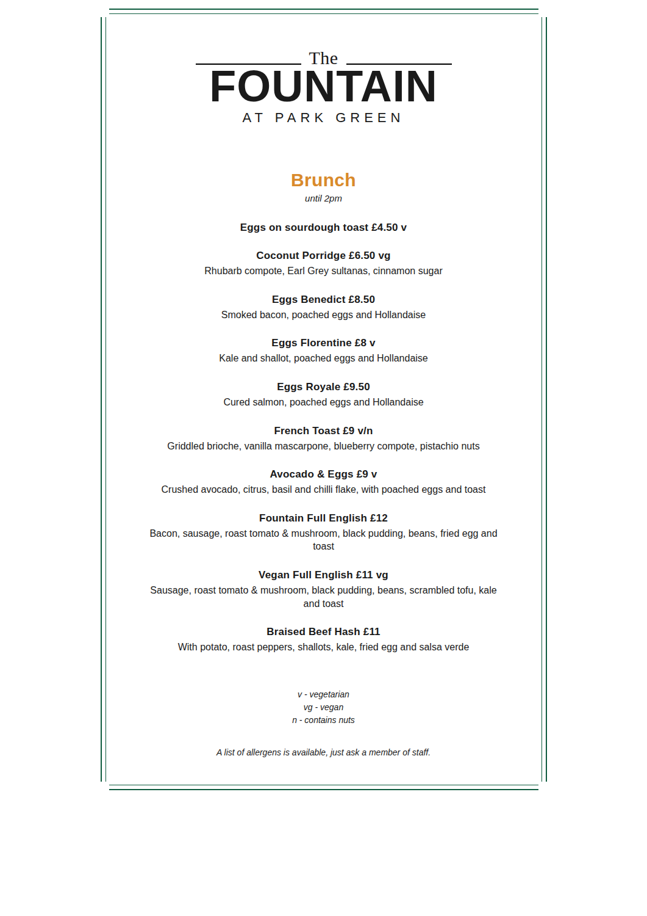The
Fountain
At Park Green
Brunch
until 2pm
Eggs on sourdough toast £4.50 v
Coconut Porridge £6.50 vg
Rhubarb compote, Earl Grey sultanas, cinnamon sugar
Eggs Benedict £8.50
Smoked bacon, poached eggs and Hollandaise
Eggs Florentine £8 v
Kale and shallot, poached eggs and Hollandaise
Eggs Royale £9.50
Cured salmon, poached eggs and Hollandaise
French Toast £9 v/n
Griddled brioche, vanilla mascarpone, blueberry compote, pistachio nuts
Avocado & Eggs £9 v
Crushed avocado, citrus, basil and chilli flake, with poached eggs and toast
Fountain Full English £12
Bacon, sausage, roast tomato & mushroom, black pudding, beans, fried egg and toast
Vegan Full English £11 vg
Sausage, roast tomato & mushroom, black pudding, beans, scrambled tofu, kale and toast
Braised Beef Hash £11
With potato, roast peppers, shallots, kale, fried egg and salsa verde
v - vegetarian
vg - vegan
n - contains nuts
A list of allergens is available, just ask a member of staff.